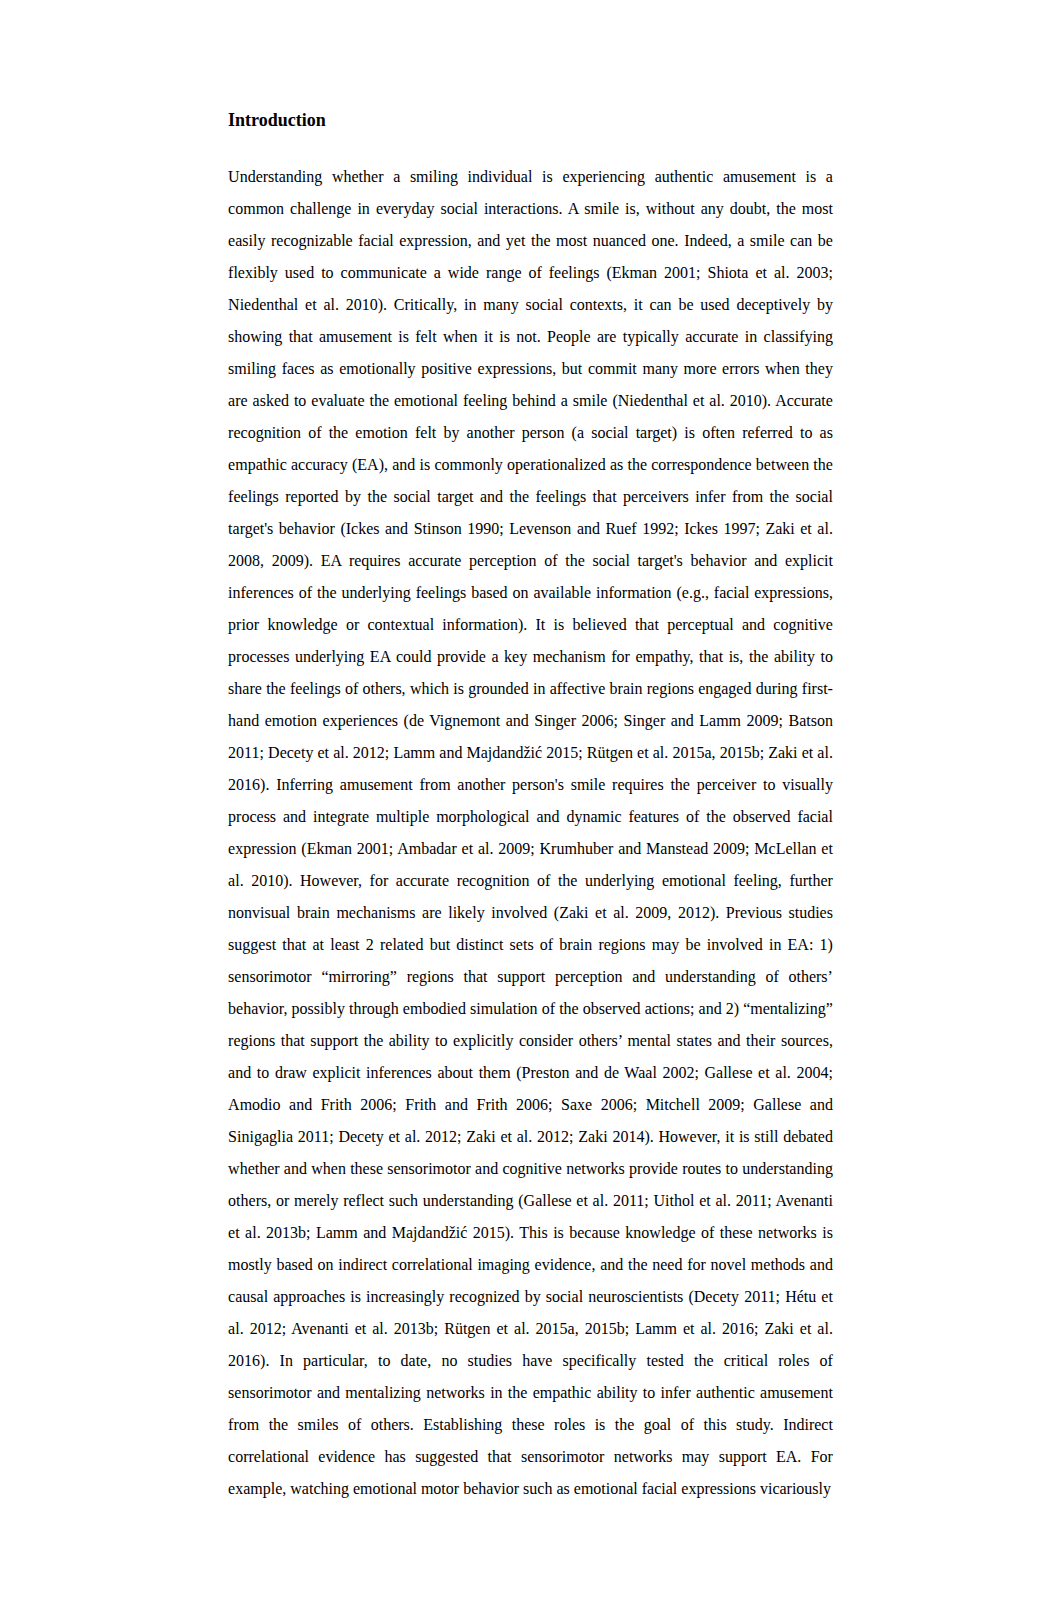Introduction
Understanding whether a smiling individual is experiencing authentic amusement is a common challenge in everyday social interactions. A smile is, without any doubt, the most easily recognizable facial expression, and yet the most nuanced one. Indeed, a smile can be flexibly used to communicate a wide range of feelings (Ekman 2001; Shiota et al. 2003; Niedenthal et al. 2010). Critically, in many social contexts, it can be used deceptively by showing that amusement is felt when it is not. People are typically accurate in classifying smiling faces as emotionally positive expressions, but commit many more errors when they are asked to evaluate the emotional feeling behind a smile (Niedenthal et al. 2010). Accurate recognition of the emotion felt by another person (a social target) is often referred to as empathic accuracy (EA), and is commonly operationalized as the correspondence between the feelings reported by the social target and the feelings that perceivers infer from the social target's behavior (Ickes and Stinson 1990; Levenson and Ruef 1992; Ickes 1997; Zaki et al. 2008, 2009). EA requires accurate perception of the social target's behavior and explicit inferences of the underlying feelings based on available information (e.g., facial expressions, prior knowledge or contextual information). It is believed that perceptual and cognitive processes underlying EA could provide a key mechanism for empathy, that is, the ability to share the feelings of others, which is grounded in affective brain regions engaged during first-hand emotion experiences (de Vignemont and Singer 2006; Singer and Lamm 2009; Batson 2011; Decety et al. 2012; Lamm and Majdandžić 2015; Rütgen et al. 2015a, 2015b; Zaki et al. 2016). Inferring amusement from another person's smile requires the perceiver to visually process and integrate multiple morphological and dynamic features of the observed facial expression (Ekman 2001; Ambadar et al. 2009; Krumhuber and Manstead 2009; McLellan et al. 2010). However, for accurate recognition of the underlying emotional feeling, further nonvisual brain mechanisms are likely involved (Zaki et al. 2009, 2012). Previous studies suggest that at least 2 related but distinct sets of brain regions may be involved in EA: 1) sensorimotor “mirroring” regions that support perception and understanding of others’ behavior, possibly through embodied simulation of the observed actions; and 2) “mentalizing” regions that support the ability to explicitly consider others’ mental states and their sources, and to draw explicit inferences about them (Preston and de Waal 2002; Gallese et al. 2004; Amodio and Frith 2006; Frith and Frith 2006; Saxe 2006; Mitchell 2009; Gallese and Sinigaglia 2011; Decety et al. 2012; Zaki et al. 2012; Zaki 2014). However, it is still debated whether and when these sensorimotor and cognitive networks provide routes to understanding others, or merely reflect such understanding (Gallese et al. 2011; Uithol et al. 2011; Avenanti et al. 2013b; Lamm and Majdandžić 2015). This is because knowledge of these networks is mostly based on indirect correlational imaging evidence, and the need for novel methods and causal approaches is increasingly recognized by social neuroscientists (Decety 2011; Hétu et al. 2012; Avenanti et al. 2013b; Rütgen et al. 2015a, 2015b; Lamm et al. 2016; Zaki et al. 2016). In particular, to date, no studies have specifically tested the critical roles of sensorimotor and mentalizing networks in the empathic ability to infer authentic amusement from the smiles of others. Establishing these roles is the goal of this study. Indirect correlational evidence has suggested that sensorimotor networks may support EA. For example, watching emotional motor behavior such as emotional facial expressions vicariously